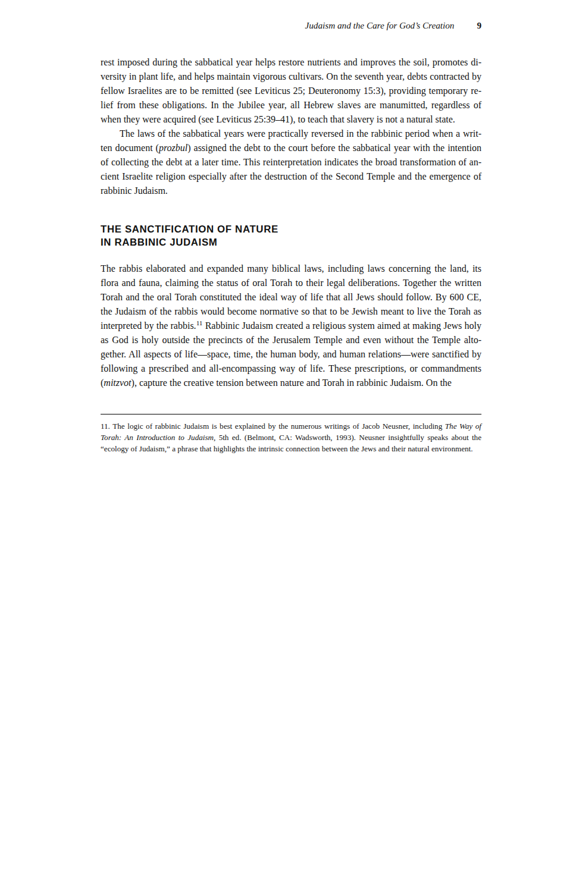Judaism and the Care for God’s Creation 9
rest imposed during the sabbatical year helps restore nutrients and improves the soil, promotes diversity in plant life, and helps maintain vigorous cultivars. On the seventh year, debts contracted by fellow Israelites are to be remitted (see Leviticus 25; Deuteronomy 15:3), providing temporary relief from these obligations. In the Jubilee year, all Hebrew slaves are manumitted, regardless of when they were acquired (see Leviticus 25:39–41), to teach that slavery is not a natural state.
The laws of the sabbatical years were practically reversed in the rabbinic period when a written document (prozbul) assigned the debt to the court before the sabbatical year with the intention of collecting the debt at a later time. This reinterpretation indicates the broad transformation of ancient Israelite religion especially after the destruction of the Second Temple and the emergence of rabbinic Judaism.
The Sanctification of Nature
in Rabbinic Judaism
The rabbis elaborated and expanded many biblical laws, including laws concerning the land, its flora and fauna, claiming the status of oral Torah to their legal deliberations. Together the written Torah and the oral Torah constituted the ideal way of life that all Jews should follow. By 600 CE, the Judaism of the rabbis would become normative so that to be Jewish meant to live the Torah as interpreted by the rabbis.11 Rabbinic Judaism created a religious system aimed at making Jews holy as God is holy outside the precincts of the Jerusalem Temple and even without the Temple altogether. All aspects of life—space, time, the human body, and human relations—were sanctified by following a prescribed and all-encompassing way of life. These prescriptions, or commandments (mitzvot), capture the creative tension between nature and Torah in rabbinic Judaism. On the
11. The logic of rabbinic Judaism is best explained by the numerous writings of Jacob Neusner, including The Way of Torah: An Introduction to Judaism, 5th ed. (Belmont, CA: Wadsworth, 1993). Neusner insightfully speaks about the “ecology of Judaism,” a phrase that highlights the intrinsic connection between the Jews and their natural environment.